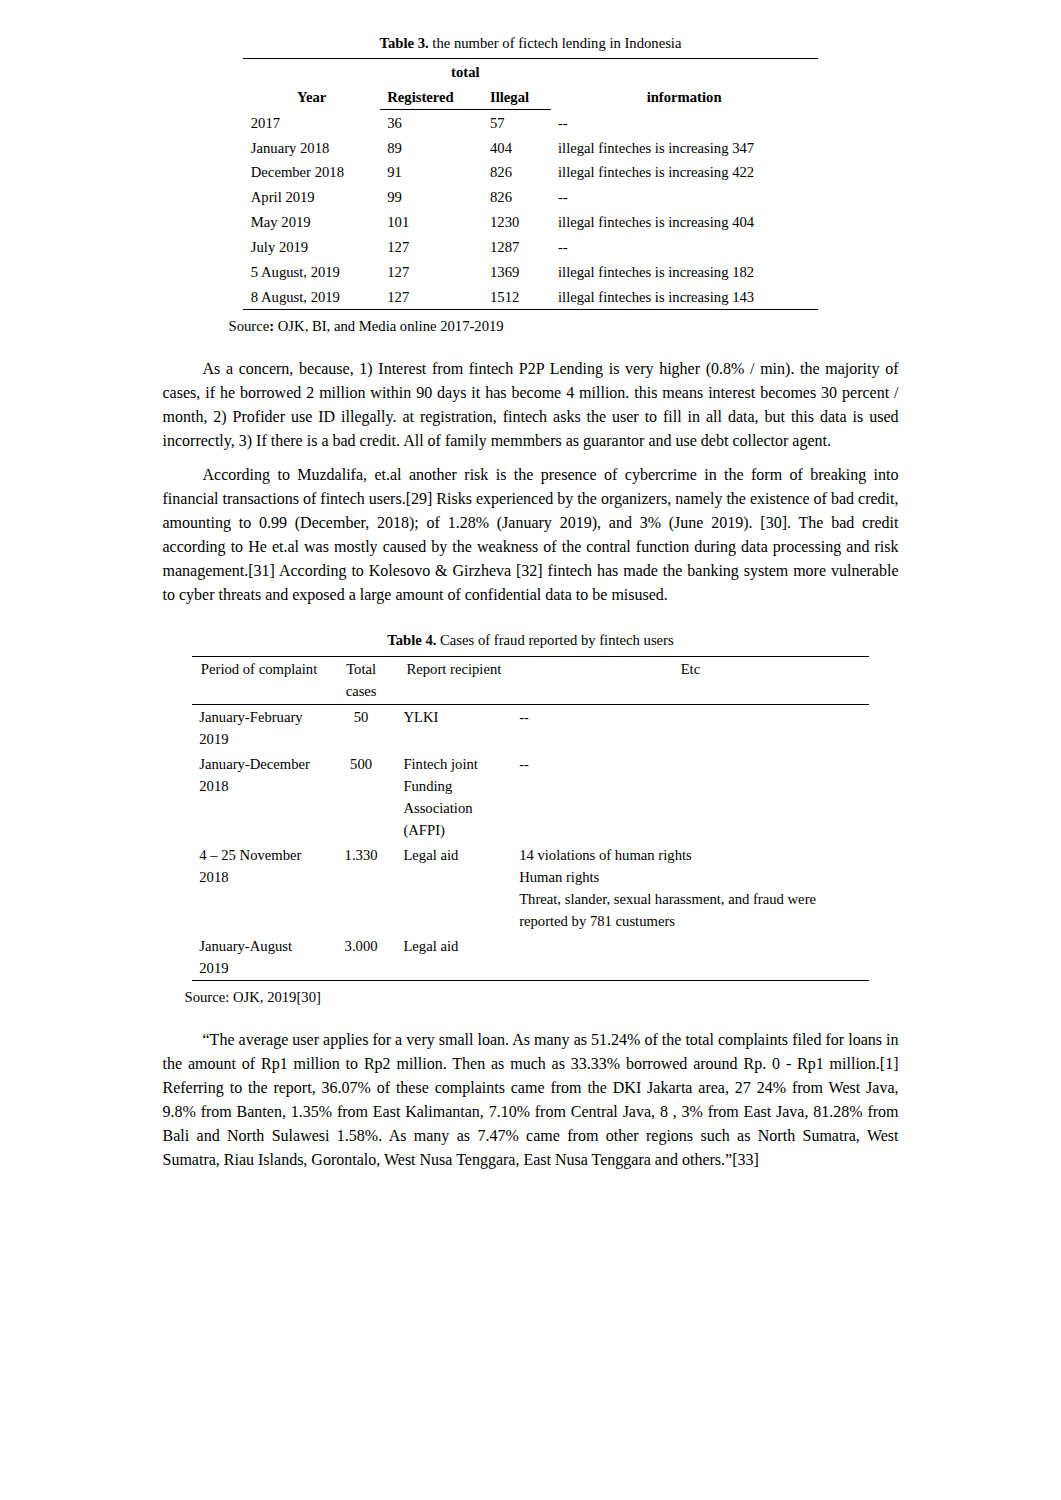Table 3. the number of fictech lending in Indonesia
| Year | total | information |
| --- | --- | --- |
| Registered | Illegal |
| 2017 | 36 | 57 | -- |
| January 2018 | 89 | 404 | illegal finteches is increasing 347 |
| December 2018 | 91 | 826 | illegal finteches is increasing 422 |
| April 2019 | 99 | 826 | -- |
| May 2019 | 101 | 1230 | illegal finteches is increasing 404 |
| July 2019 | 127 | 1287 | -- |
| 5 August, 2019 | 127 | 1369 | illegal finteches is increasing 182 |
| 8 August, 2019 | 127 | 1512 | illegal finteches is increasing 143 |
Source: OJK, BI, and Media online 2017-2019
As a concern, because, 1) Interest from fintech P2P Lending is very higher (0.8% / min). the majority of cases, if he borrowed 2 million within 90 days it has become 4 million. this means interest becomes 30 percent / month, 2) Profider use ID illegally. at registration, fintech asks the user to fill in all data, but this data is used incorrectly, 3) If there is a bad credit. All of family memmbers as guarantor and use debt collector agent.
According to Muzdalifa, et.al another risk is the presence of cybercrime in the form of breaking into financial transactions of fintech users.[29] Risks experienced by the organizers, namely the existence of bad credit, amounting to 0.99 (December, 2018); of 1.28% (January 2019), and 3% (June 2019). [30]. The bad credit according to He et.al was mostly caused by the weakness of the contral function during data processing and risk management.[31] According to Kolesovo & Girzheva [32] fintech has made the banking system more vulnerable to cyber threats and exposed a large amount of confidential data to be misused.
Table 4. Cases of fraud reported by fintech users
| Period of complaint | Total cases | Report recipient | Etc |
| --- | --- | --- | --- |
| January-February 2019 | 50 | YLKI | -- |
| January-December 2018 | 500 | Fintech joint Funding Association (AFPI) | -- |
| 4 – 25 November 2018 | 1.330 | Legal aid | 14 violations of human rights Human rights Threat, slander, sexual harassment, and fraud were reported by 781 custumers |
| January-August 2019 | 3.000 | Legal aid | |
Source: OJK, 2019[30]
“The average user applies for a very small loan. As many as 51.24% of the total complaints filed for loans in the amount of Rp1 million to Rp2 million. Then as much as 33.33% borrowed around Rp. 0 - Rp1 million.[1] Referring to the report, 36.07% of these complaints came from the DKI Jakarta area, 27 24% from West Java, 9.8% from Banten, 1.35% from East Kalimantan, 7.10% from Central Java, 8 , 3% from East Java, 81.28% from Bali and North Sulawesi 1.58%. As many as 7.47% came from other regions such as North Sumatra, West Sumatra, Riau Islands, Gorontalo, West Nusa Tenggara, East Nusa Tenggara and others.”[33]